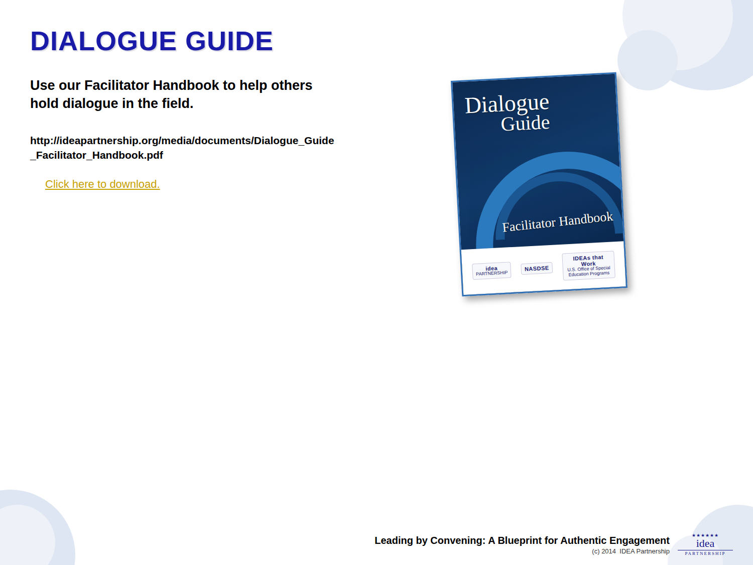DIALOGUE GUIDE
Use our Facilitator Handbook to help others hold dialogue in the field.
http://ideapartnership.org/media/documents/Dialogue_Guide_Facilitator_Handbook.pdf
Click here to download.
DialogueGuide
Facilitator Handbook
idea PARTNERSHIP
NASDSE
IDEAs that Work U.S. Office of Special Education Programs
Leading by Convening: A Blueprint for Authentic Engagement
(c) 2014 IDEA Partnership
★★★★★★
idea
PARTNERSHIP